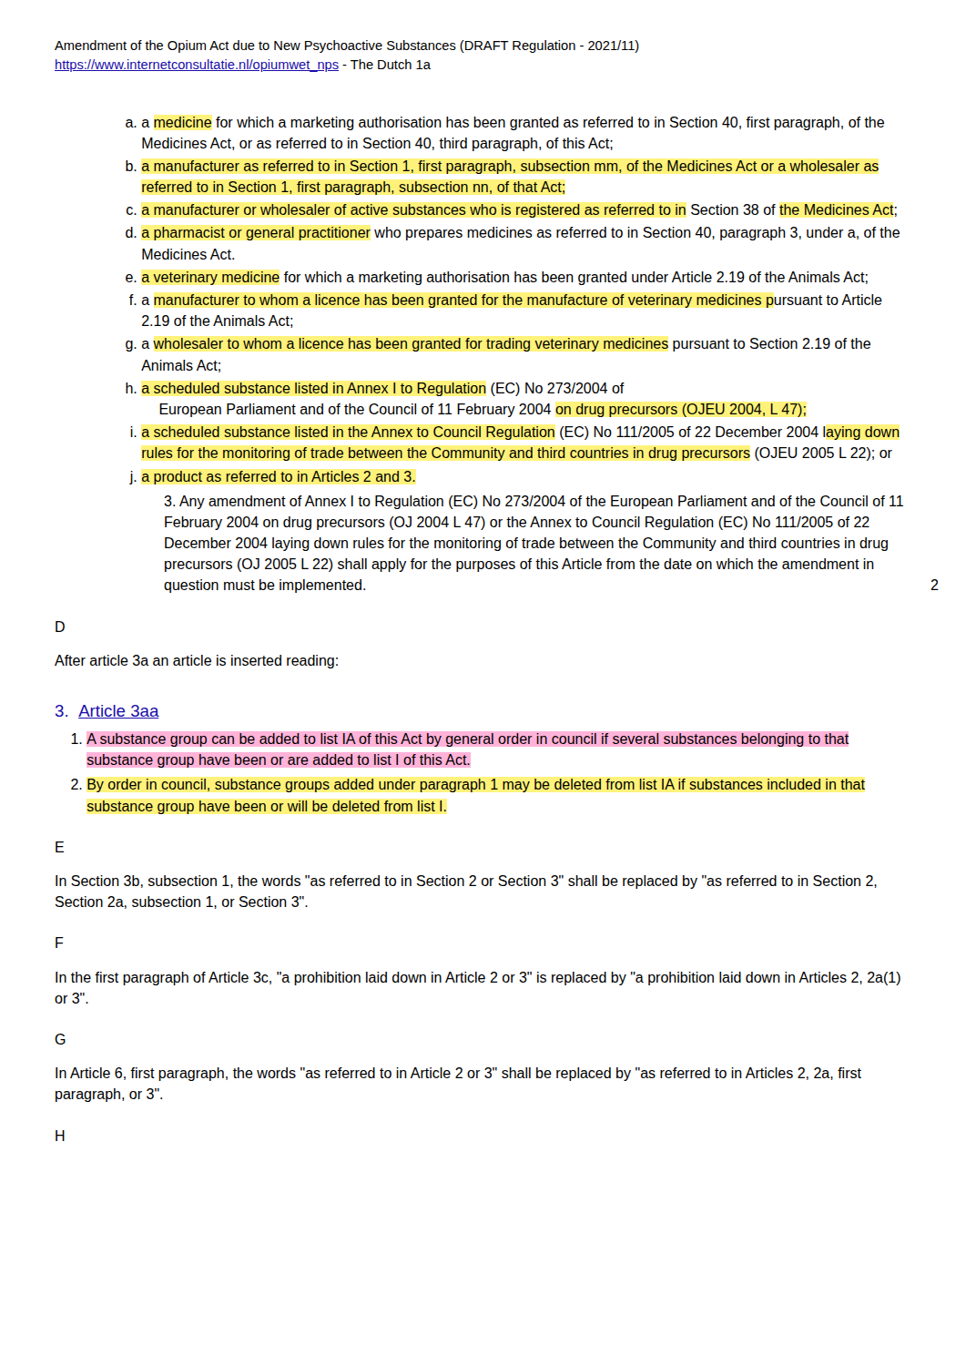Amendment of the Opium Act due to New Psychoactive Substances (DRAFT Regulation - 2021/11)
https://www.internetconsultatie.nl/opiumwet_nps - The Dutch 1a
a medicine for which a marketing authorisation has been granted as referred to in Section 40, first paragraph, of the Medicines Act, or as referred to in Section 40, third paragraph, of this Act;
a manufacturer as referred to in Section 1, first paragraph, subsection mm, of the Medicines Act or a wholesaler as referred to in Section 1, first paragraph, subsection nn, of that Act;
a manufacturer or wholesaler of active substances who is registered as referred to in Section 38 of the Medicines Act;
a pharmacist or general practitioner who prepares medicines as referred to in Section 40, paragraph 3, under a, of the Medicines Act.
a veterinary medicine for which a marketing authorisation has been granted under Article 2.19 of the Animals Act;
a manufacturer to whom a licence has been granted for the manufacture of veterinary medicines pursuant to Article 2.19 of the Animals Act;
a wholesaler to whom a licence has been granted for trading veterinary medicines pursuant to Section 2.19 of the Animals Act;
a scheduled substance listed in Annex I to Regulation (EC) No 273/2004 of
European Parliament and of the Council of 11 February 2004 on drug precursors (OJEU 2004, L 47);
a scheduled substance listed in the Annex to Council Regulation (EC) No 111/2005 of 22 December 2004 laying down rules for the monitoring of trade between the Community and third countries in drug precursors (OJEU 2005 L 22); or
a product as referred to in Articles 2 and 3.
3. Any amendment of Annex I to Regulation (EC) No 273/2004 of the European Parliament and of the Council of 11 February 2004 on drug precursors (OJ 2004 L 47) or the Annex to Council Regulation (EC) No 111/2005 of 22 December 2004 laying down rules for the monitoring of trade between the Community and third countries in drug precursors (OJ 2005 L 22) shall apply for the purposes of this Article from the date on which the amendment in question must be implemented.2
D
After article 3a an article is inserted reading:
3. Article 3aa
A substance group can be added to list IA of this Act by general order in council if several substances belonging to that substance group have been or are added to list I of this Act.
By order in council, substance groups added under paragraph 1 may be deleted from list IA if substances included in that substance group have been or will be deleted from list I.
E
In Section 3b, subsection 1, the words "as referred to in Section 2 or Section 3" shall be replaced by "as referred to in Section 2, Section 2a, subsection 1, or Section 3".
F
In the first paragraph of Article 3c, "a prohibition laid down in Article 2 or 3" is replaced by "a prohibition laid down in Articles 2, 2a(1) or 3".
G
In Article 6, first paragraph, the words "as referred to in Article 2 or 3" shall be replaced by "as referred to in Articles 2, 2a, first paragraph, or 3".
H